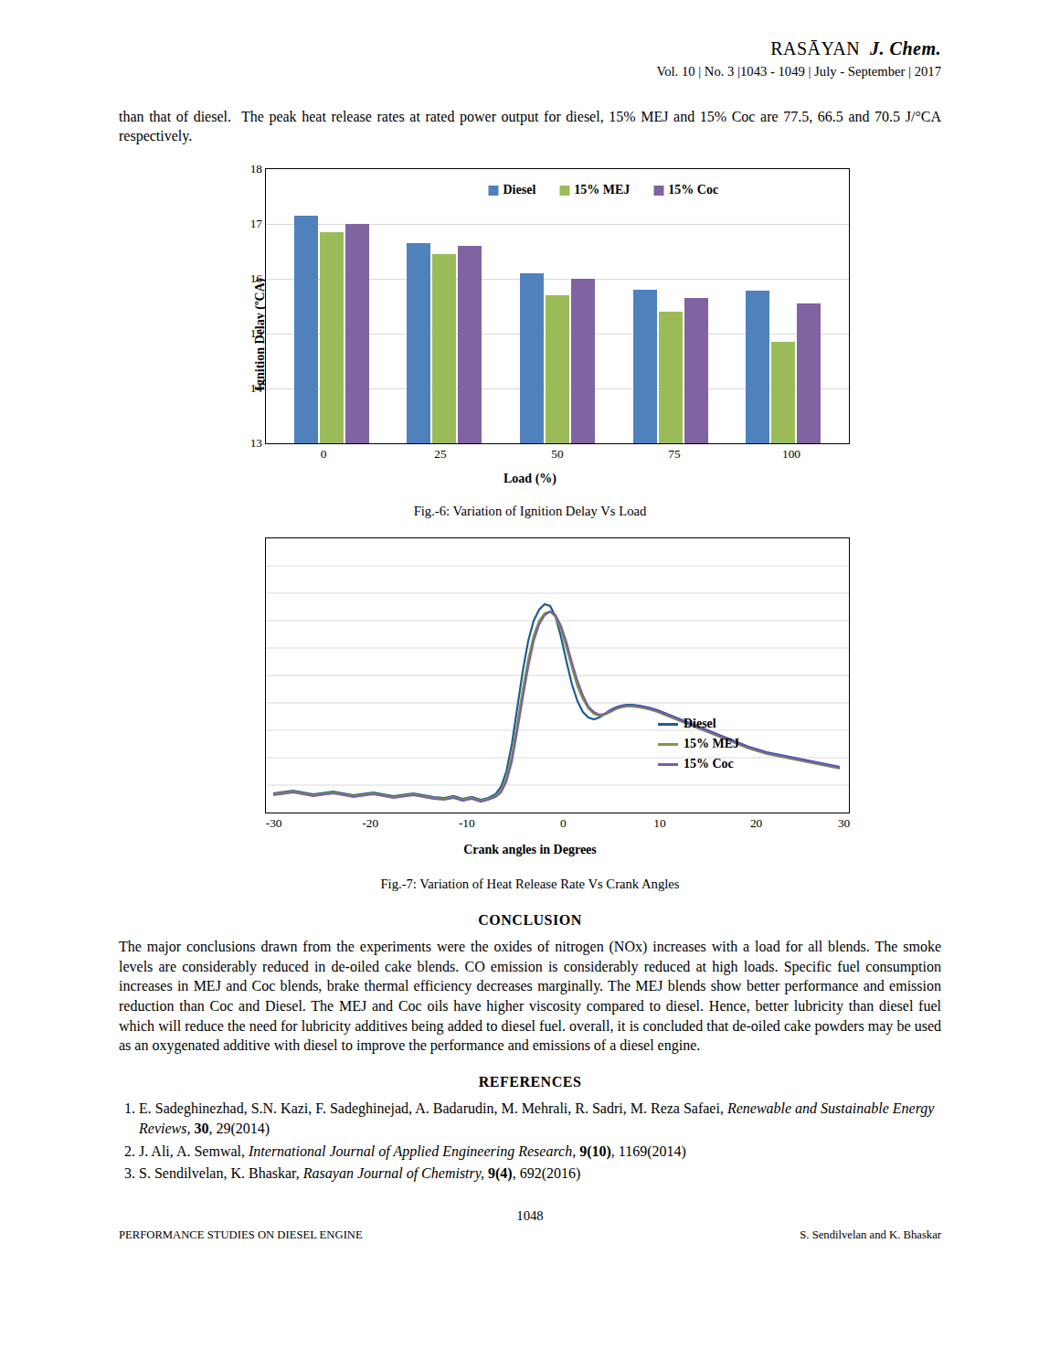RASĀYAN J. Chem.
Vol. 10 | No. 3 |1043 - 1049 | July - September | 2017
than that of diesel. The peak heat release rates at rated power output for diesel, 15% MEJ and 15% Coc are 77.5, 66.5 and 70.5 J/°CA respectively.
Ignition Delay (ºCA)
18 17 16 15 14 13
Diesel
15% MEJ
15% Coc
0 25 50 75 100
Load (%)
Fig.-6: Variation of Ignition Delay Vs Load
Heat Release Rate (J/°CA)
90 80 70 60 50 40 30 20 10 0 -10
Diesel
15% MEJ
15% Coc
-30 -20 -10 0 10 20 30
Crank angles in Degrees
Fig.-7: Variation of Heat Release Rate Vs Crank Angles
CONCLUSION
The major conclusions drawn from the experiments were the oxides of nitrogen (NOx) increases with a load for all blends. The smoke levels are considerably reduced in de-oiled cake blends. CO emission is considerably reduced at high loads. Specific fuel consumption increases in MEJ and Coc blends, brake thermal efficiency decreases marginally. The MEJ blends show better performance and emission reduction than Coc and Diesel. The MEJ and Coc oils have higher viscosity compared to diesel. Hence, better lubricity than diesel fuel which will reduce the need for lubricity additives being added to diesel fuel. overall, it is concluded that de-oiled cake powders may be used as an oxygenated additive with diesel to improve the performance and emissions of a diesel engine.
REFERENCES
E. Sadeghinezhad, S.N. Kazi, F. Sadeghinejad, A. Badarudin, M. Mehrali, R. Sadri, M. Reza Safaei, Renewable and Sustainable Energy Reviews, 30, 29(2014)
J. Ali, A. Semwal, International Journal of Applied Engineering Research, 9(10), 1169(2014)
S. Sendilvelan, K. Bhaskar, Rasayan Journal of Chemistry, 9(4), 692(2016)
1048
Performance studies on diesel engine
S. Sendilvelan and K. Bhaskar